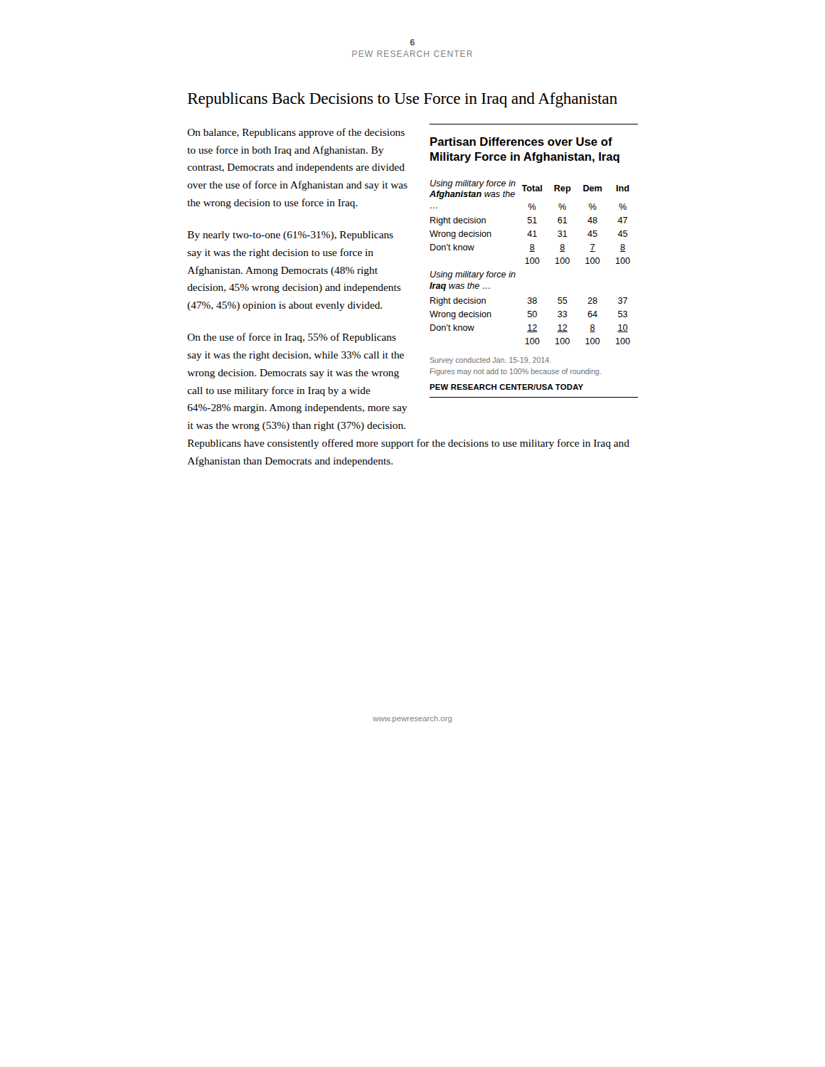6
PEW RESEARCH CENTER
Republicans Back Decisions to Use Force in Iraq and Afghanistan
Partisan Differences over Use of Military Force in Afghanistan, Iraq
| Using military force in Afghanistan was the … | Total | Rep | Dem | Ind |
| % | % | % | % |
| Right decision | 51 | 61 | 48 | 47 |
| Wrong decision | 41 | 31 | 45 | 45 |
| Don’t know | 8 | 8 | 7 | 8 |
| | 100 | 100 | 100 | 100 |
| Using military force in Iraq was the … | | | | |
| Right decision | 38 | 55 | 28 | 37 |
| Wrong decision | 50 | 33 | 64 | 53 |
| Don’t know | 12 | 12 | 8 | 10 |
| | 100 | 100 | 100 | 100 |
Survey conducted Jan. 15-19, 2014.
Figures may not add to 100% because of rounding.
PEW RESEARCH CENTER/USA TODAY
On balance, Republicans approve of the decisions to use force in both Iraq and Afghanistan. By contrast, Democrats and independents are divided over the use of force in Afghanistan and say it was the wrong decision to use force in Iraq.
By nearly two-to-one (61%-31%), Republicans say it was the right decision to use force in Afghanistan. Among Democrats (48% right decision, 45% wrong decision) and independents (47%, 45%) opinion is about evenly divided.
On the use of force in Iraq, 55% of Republicans say it was the right decision, while 33% call it the wrong decision. Democrats say it was the wrong call to use military force in Iraq by a wide 64%-28% margin. Among independents, more say it was the wrong (53%) than right (37%) decision.
Republicans have consistently offered more support for the decisions to use military force in Iraq and Afghanistan than Democrats and independents.
www.pewresearch.org